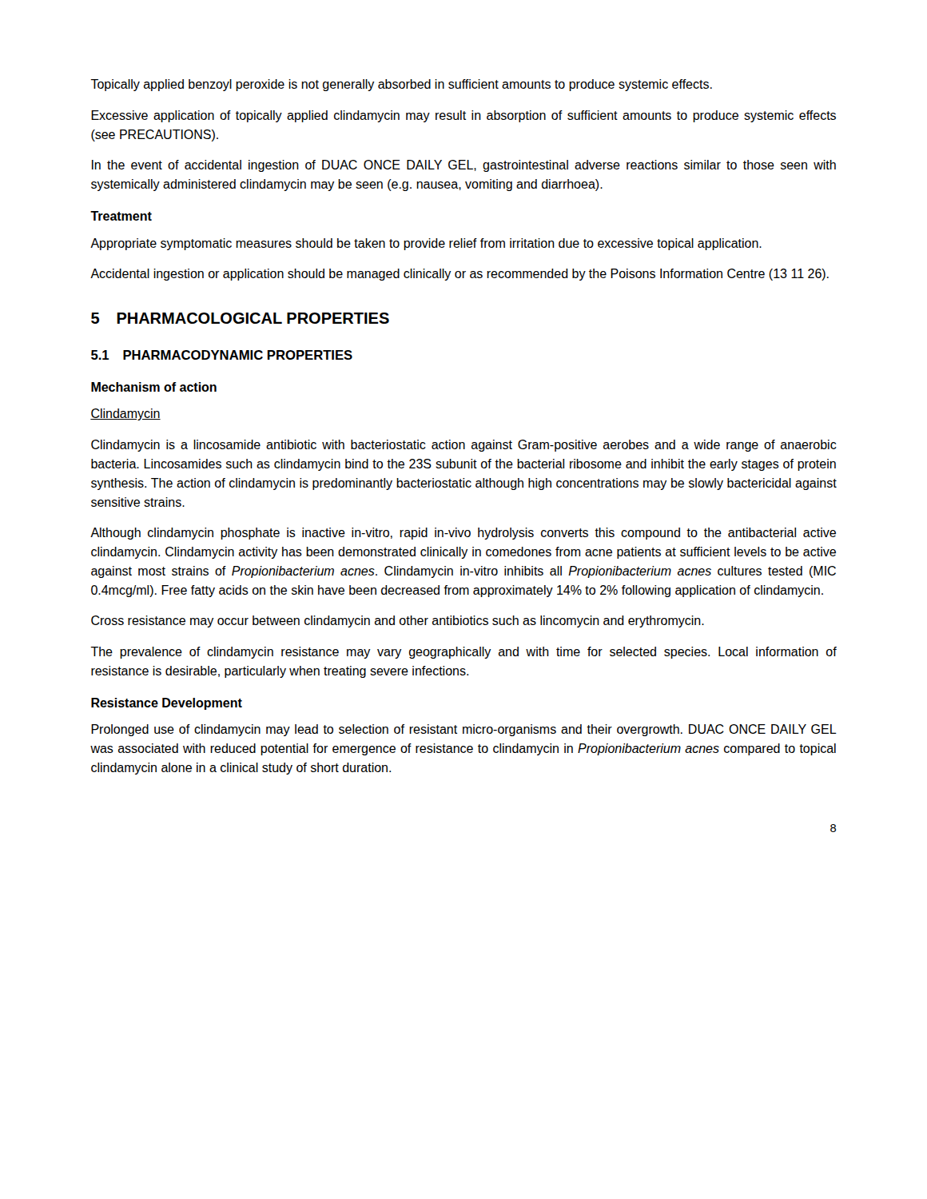Topically applied benzoyl peroxide is not generally absorbed in sufficient amounts to produce systemic effects.
Excessive application of topically applied clindamycin may result in absorption of sufficient amounts to produce systemic effects (see PRECAUTIONS).
In the event of accidental ingestion of DUAC ONCE DAILY GEL, gastrointestinal adverse reactions similar to those seen with systemically administered clindamycin may be seen (e.g. nausea, vomiting and diarrhoea).
Treatment
Appropriate symptomatic measures should be taken to provide relief from irritation due to excessive topical application.
Accidental ingestion or application should be managed clinically or as recommended by the Poisons Information Centre (13 11 26).
5 PHARMACOLOGICAL PROPERTIES
5.1 PHARMACODYNAMIC PROPERTIES
Mechanism of action
Clindamycin
Clindamycin is a lincosamide antibiotic with bacteriostatic action against Gram-positive aerobes and a wide range of anaerobic bacteria. Lincosamides such as clindamycin bind to the 23S subunit of the bacterial ribosome and inhibit the early stages of protein synthesis. The action of clindamycin is predominantly bacteriostatic although high concentrations may be slowly bactericidal against sensitive strains.
Although clindamycin phosphate is inactive in-vitro, rapid in-vivo hydrolysis converts this compound to the antibacterial active clindamycin. Clindamycin activity has been demonstrated clinically in comedones from acne patients at sufficient levels to be active against most strains of Propionibacterium acnes. Clindamycin in-vitro inhibits all Propionibacterium acnes cultures tested (MIC 0.4mcg/ml). Free fatty acids on the skin have been decreased from approximately 14% to 2% following application of clindamycin.
Cross resistance may occur between clindamycin and other antibiotics such as lincomycin and erythromycin.
The prevalence of clindamycin resistance may vary geographically and with time for selected species. Local information of resistance is desirable, particularly when treating severe infections.
Resistance Development
Prolonged use of clindamycin may lead to selection of resistant micro-organisms and their overgrowth. DUAC ONCE DAILY GEL was associated with reduced potential for emergence of resistance to clindamycin in Propionibacterium acnes compared to topical clindamycin alone in a clinical study of short duration.
8